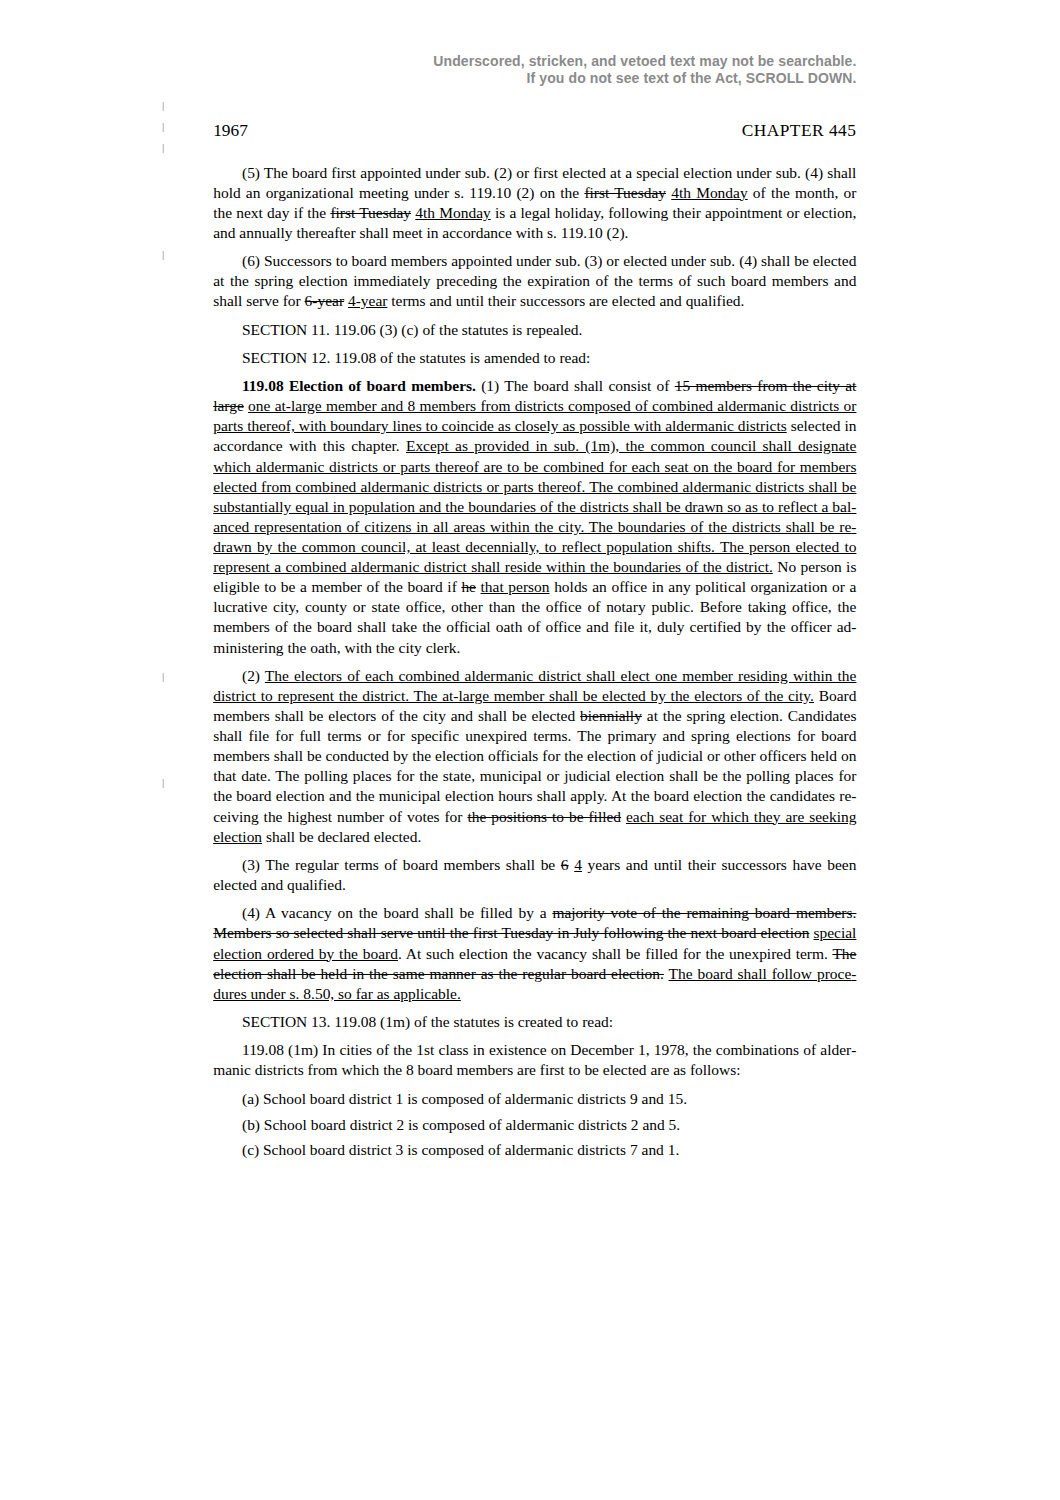| | | | | |
Underscored, stricken, and vetoed text may not be searchable.
If you do not see text of the Act, SCROLL DOWN.
1967 CHAPTER 445
(5) The board first appointed under sub. (2) or first elected at a special election under sub. (4) shall hold an organizational meeting under s. 119.10 (2) on the first Tuesday 4th Monday of the month, or the next day if the first Tuesday 4th Monday is a legal holiday, following their appointment or election, and annually thereafter shall meet in accordance with s. 119.10 (2).
(6) Successors to board members appointed under sub. (3) or elected under sub. (4) shall be elected at the spring election immediately preceding the expiration of the terms of such board members and shall serve for 6-year 4-year terms and until their successors are elected and qualified.
SECTION 11. 119.06 (3) (c) of the statutes is repealed.
SECTION 12. 119.08 of the statutes is amended to read:
119.08 Election of board members. (1) The board shall consist of 15 members from the city at large one at-large member and 8 members from districts composed of combined aldermanic districts or parts thereof, with boundary lines to coincide as closely as possible with aldermanic districts selected in accordance with this chapter. Except as provided in sub. (1m), the common council shall designate which aldermanic districts or parts thereof are to be combined for each seat on the board for members elected from combined aldermanic districts or parts thereof. The combined aldermanic districts shall be substantially equal in population and the boundaries of the districts shall be drawn so as to reflect a balanced representation of citizens in all areas within the city. The boundaries of the districts shall be redrawn by the common council, at least decennially, to reflect population shifts. The person elected to represent a combined aldermanic district shall reside within the boundaries of the district. No person is eligible to be a member of the board if he that person holds an office in any political organization or a lucrative city, county or state office, other than the office of notary public. Before taking office, the members of the board shall take the official oath of office and file it, duly certified by the officer administering the oath, with the city clerk.
(2) The electors of each combined aldermanic district shall elect one member residing within the district to represent the district. The at-large member shall be elected by the electors of the city. Board members shall be electors of the city and shall be elected biennially at the spring election. Candidates shall file for full terms or for specific unexpired terms. The primary and spring elections for board members shall be conducted by the election officials for the election of judicial or other officers held on that date. The polling places for the state, municipal or judicial election shall be the polling places for the board election and the municipal election hours shall apply. At the board election the candidates receiving the highest number of votes for the positions to be filled each seat for which they are seeking election shall be declared elected.
(3) The regular terms of board members shall be 6 4 years and until their successors have been elected and qualified.
(4) A vacancy on the board shall be filled by a majority vote of the remaining board members. Members so selected shall serve until the first Tuesday in July following the next board election special election ordered by the board. At such election the vacancy shall be filled for the unexpired term. The election shall be held in the same manner as the regular board election. The board shall follow procedures under s. 8.50, so far as applicable.
SECTION 13. 119.08 (1m) of the statutes is created to read:
119.08 (1m) In cities of the 1st class in existence on December 1, 1978, the combinations of aldermanic districts from which the 8 board members are first to be elected are as follows:
(a) School board district 1 is composed of aldermanic districts 9 and 15.
(b) School board district 2 is composed of aldermanic districts 2 and 5.
(c) School board district 3 is composed of aldermanic districts 7 and 1.